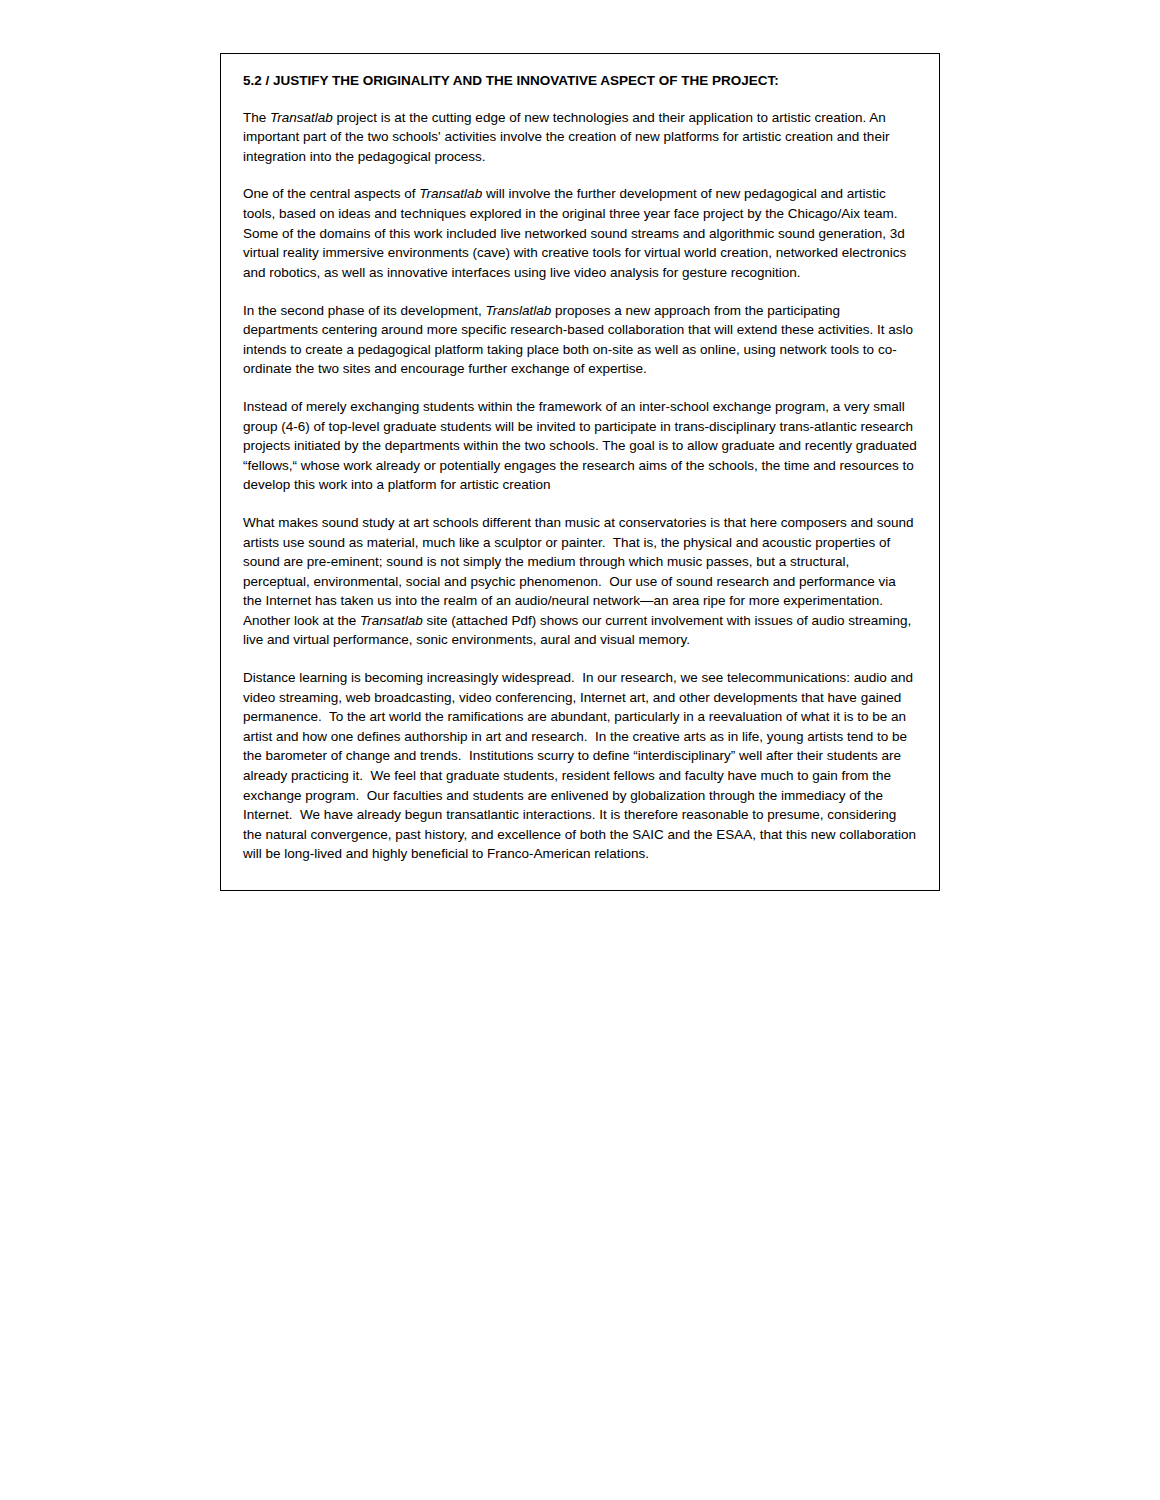5.2 / JUSTIFY THE ORIGINALITY AND THE INNOVATIVE ASPECT OF THE PROJECT:
The Transatlab project is at the cutting edge of new technologies and their application to artistic creation. An important part of the two schools' activities involve the creation of new platforms for artistic creation and their integration into the pedagogical process.
One of the central aspects of Transatlab will involve the further development of new pedagogical and artistic tools, based on ideas and techniques explored in the original three year face project by the Chicago/Aix team. Some of the domains of this work included live networked sound streams and algorithmic sound generation, 3d virtual reality immersive environments (cave) with creative tools for virtual world creation, networked electronics and robotics, as well as innovative interfaces using live video analysis for gesture recognition.
In the second phase of its development, Translatlab proposes a new approach from the participating departments centering around more specific research-based collaboration that will extend these activities. It aslo intends to create a pedagogical platform taking place both on-site as well as online, using network tools to co-ordinate the two sites and encourage further exchange of expertise.
Instead of merely exchanging students within the framework of an inter-school exchange program, a very small group (4-6) of top-level graduate students will be invited to participate in trans-disciplinary trans-atlantic research projects initiated by the departments within the two schools. The goal is to allow graduate and recently graduated “fellows,“ whose work already or potentially engages the research aims of the schools, the time and resources to develop this work into a platform for artistic creation
What makes sound study at art schools different than music at conservatories is that here composers and sound artists use sound as material, much like a sculptor or painter. That is, the physical and acoustic properties of sound are pre-eminent; sound is not simply the medium through which music passes, but a structural, perceptual, environmental, social and psychic phenomenon. Our use of sound research and performance via the Internet has taken us into the realm of an audio/neural network—an area ripe for more experimentation. Another look at the Transatlab site (attached Pdf) shows our current involvement with issues of audio streaming, live and virtual performance, sonic environments, aural and visual memory.
Distance learning is becoming increasingly widespread. In our research, we see telecommunications: audio and video streaming, web broadcasting, video conferencing, Internet art, and other developments that have gained permanence. To the art world the ramifications are abundant, particularly in a reevaluation of what it is to be an artist and how one defines authorship in art and research. In the creative arts as in life, young artists tend to be the barometer of change and trends. Institutions scurry to define “interdisciplinary” well after their students are already practicing it. We feel that graduate students, resident fellows and faculty have much to gain from the exchange program. Our faculties and students are enlivened by globalization through the immediacy of the Internet. We have already begun transatlantic interactions. It is therefore reasonable to presume, considering the natural convergence, past history, and excellence of both the SAIC and the ESAA, that this new collaboration will be long-lived and highly beneficial to Franco-American relations.